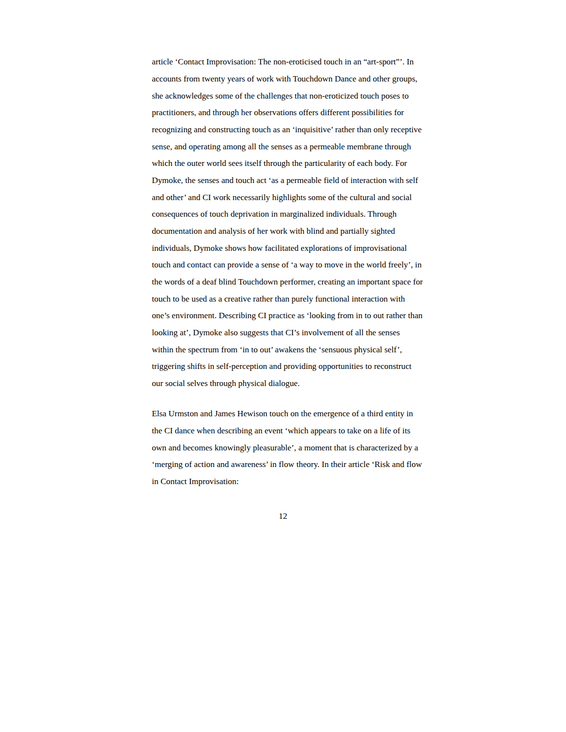article ‘Contact Improvisation: The non-eroticised touch in an “art-sport”’. In accounts from twenty years of work with Touchdown Dance and other groups, she acknowledges some of the challenges that non-eroticized touch poses to practitioners, and through her observations offers different possibilities for recognizing and constructing touch as an ‘inquisitive’ rather than only receptive sense, and operating among all the senses as a permeable membrane through which the outer world sees itself through the particularity of each body. For Dymoke, the senses and touch act ‘as a permeable field of interaction with self and other’ and CI work necessarily highlights some of the cultural and social consequences of touch deprivation in marginalized individuals. Through documentation and analysis of her work with blind and partially sighted individuals, Dymoke shows how facilitated explorations of improvisational touch and contact can provide a sense of ‘a way to move in the world freely’, in the words of a deaf blind Touchdown performer, creating an important space for touch to be used as a creative rather than purely functional interaction with one’s environment. Describing CI practice as ‘looking from in to out rather than looking at’, Dymoke also suggests that CI’s involvement of all the senses within the spectrum from ‘in to out’ awakens the ‘sensuous physical self’, triggering shifts in self-perception and providing opportunities to reconstruct our social selves through physical dialogue.
Elsa Urmston and James Hewison touch on the emergence of a third entity in the CI dance when describing an event ‘which appears to take on a life of its own and becomes knowingly pleasurable’, a moment that is characterized by a ‘merging of action and awareness’ in flow theory. In their article ‘Risk and flow in Contact Improvisation:
12